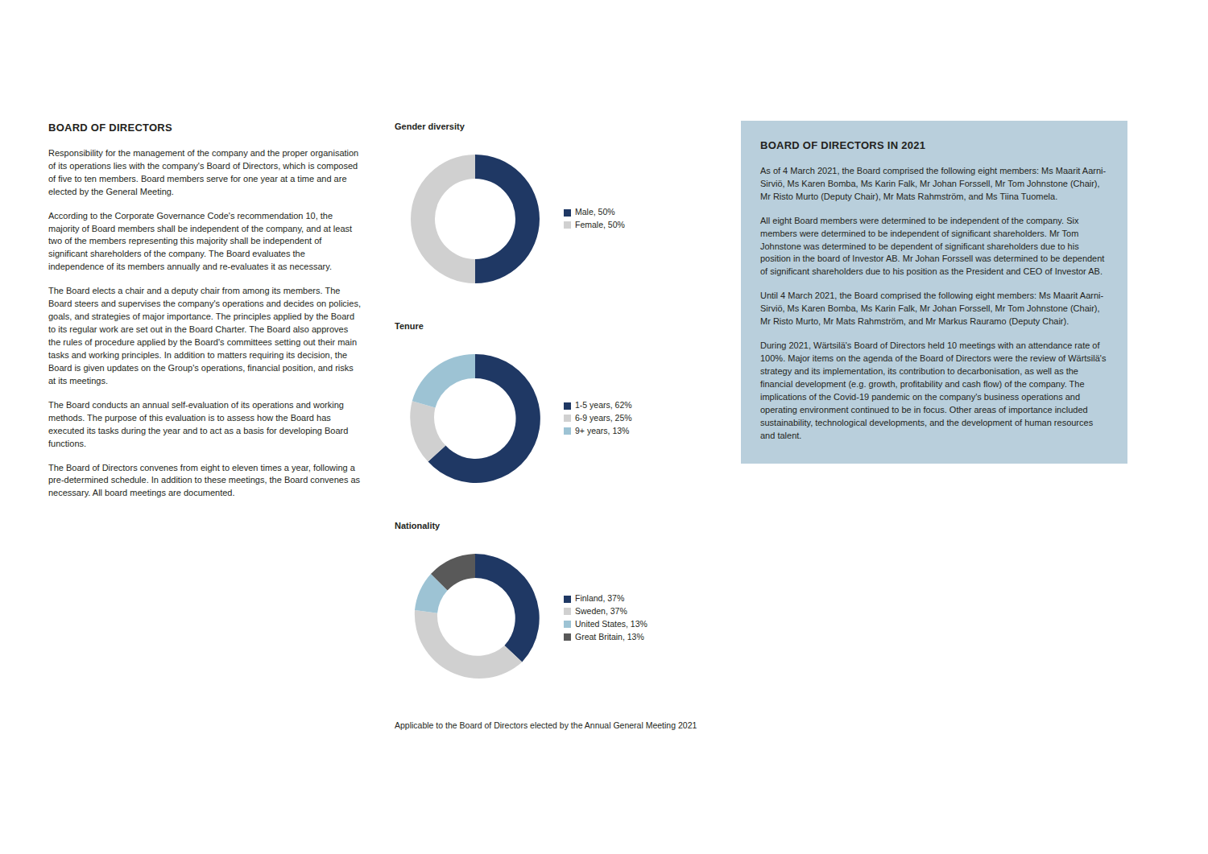Board of Directors
Responsibility for the management of the company and the proper organisation of its operations lies with the company's Board of Directors, which is composed of five to ten members. Board members serve for one year at a time and are elected by the General Meeting.
According to the Corporate Governance Code's recommendation 10, the majority of Board members shall be independent of the company, and at least two of the members representing this majority shall be independent of significant shareholders of the company. The Board evaluates the independence of its members annually and re-evaluates it as necessary.
The Board elects a chair and a deputy chair from among its members. The Board steers and supervises the company's operations and decides on policies, goals, and strategies of major importance. The principles applied by the Board to its regular work are set out in the Board Charter. The Board also approves the rules of procedure applied by the Board's committees setting out their main tasks and working principles. In addition to matters requiring its decision, the Board is given updates on the Group's operations, financial position, and risks at its meetings.
The Board conducts an annual self-evaluation of its operations and working methods. The purpose of this evaluation is to assess how the Board has executed its tasks during the year and to act as a basis for developing Board functions.
The Board of Directors convenes from eight to eleven times a year, following a pre-determined schedule. In addition to these meetings, the Board convenes as necessary. All board meetings are documented.
Gender diversity
Male, 50%
Female, 50%
Tenure
1-5 years, 62%
6-9 years, 25%
9+ years, 13%
Nationality
Finland, 37%
Sweden, 37%
United States, 13%
Great Britain, 13%
Applicable to the Board of Directors elected by the Annual General Meeting 2021
Board of Directors in 2021
As of 4 March 2021, the Board comprised the following eight members: Ms Maarit Aarni-Sirviö, Ms Karen Bomba, Ms Karin Falk, Mr Johan Forssell, Mr Tom Johnstone (Chair), Mr Risto Murto (Deputy Chair), Mr Mats Rahmström, and Ms Tiina Tuomela.
All eight Board members were determined to be independent of the company. Six members were determined to be independent of significant shareholders. Mr Tom Johnstone was determined to be dependent of significant shareholders due to his position in the board of Investor AB. Mr Johan Forssell was determined to be dependent of significant shareholders due to his position as the President and CEO of Investor AB.
Until 4 March 2021, the Board comprised the following eight members: Ms Maarit Aarni-Sirviö, Ms Karen Bomba, Ms Karin Falk, Mr Johan Forssell, Mr Tom Johnstone (Chair), Mr Risto Murto, Mr Mats Rahmström, and Mr Markus Rauramo (Deputy Chair).
During 2021, Wärtsilä's Board of Directors held 10 meetings with an attendance rate of 100%. Major items on the agenda of the Board of Directors were the review of Wärtsilä's strategy and its implementation, its contribution to decarbonisation, as well as the financial development (e.g. growth, profitability and cash flow) of the company. The implications of the Covid-19 pandemic on the company's business operations and operating environment continued to be in focus. Other areas of importance included sustainability, technological developments, and the development of human resources and talent.